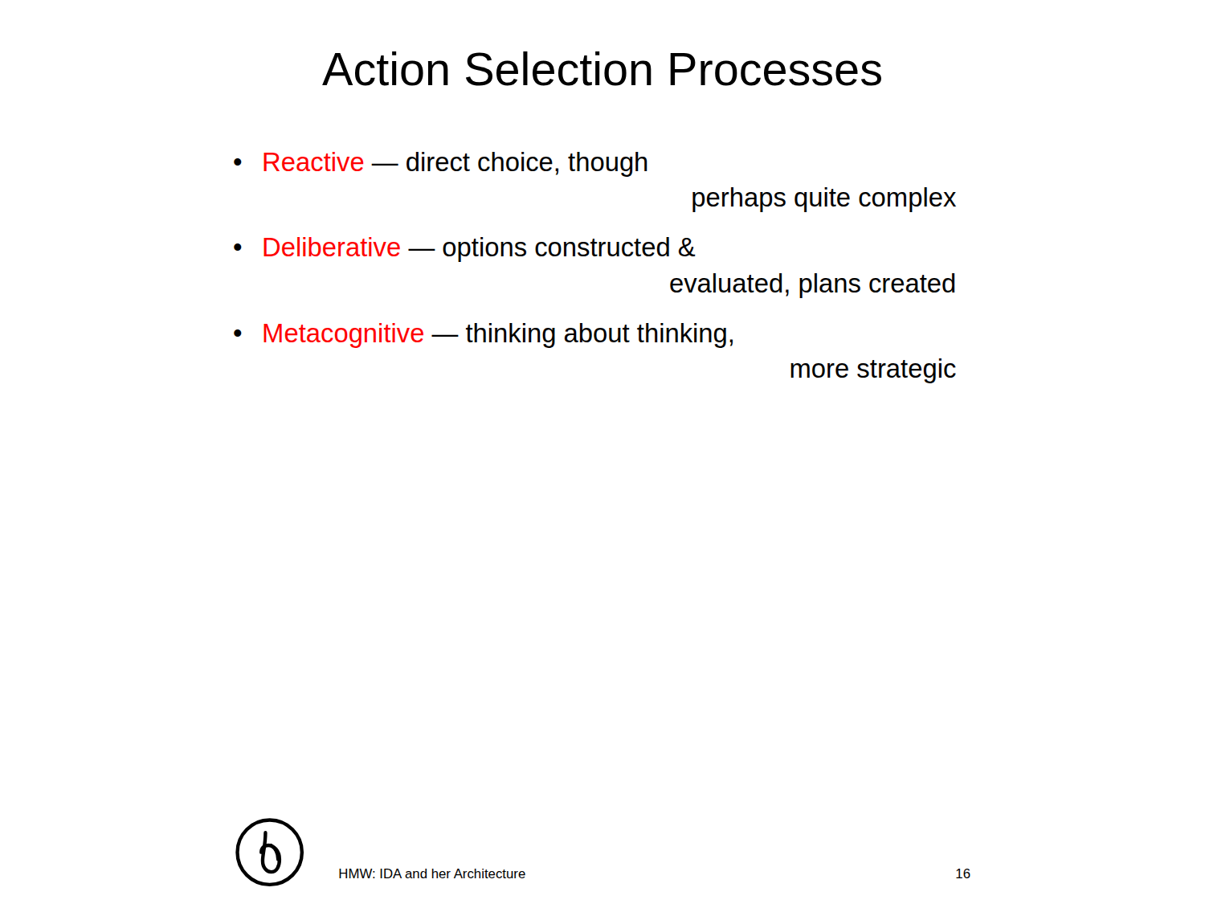Action Selection Processes
Reactive — direct choice, though perhaps quite complex
Deliberative — options constructed & evaluated, plans created
Metacognitive — thinking about thinking, more strategic
HMW: IDA and her Architecture
16